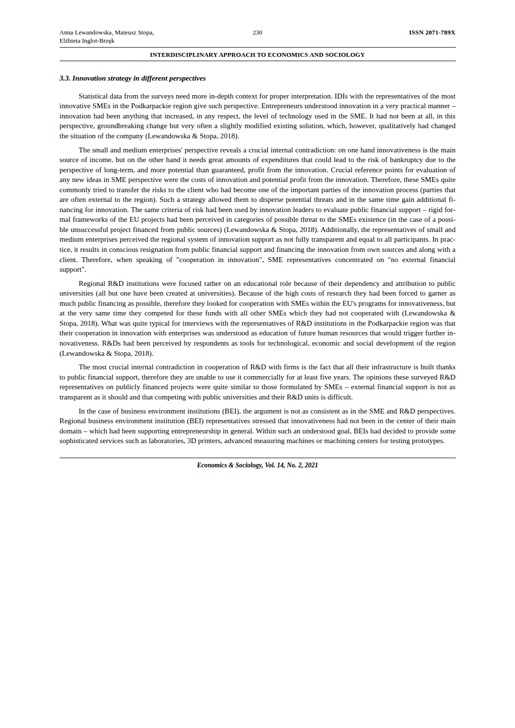Anna Lewandowska, Mateusz Stopa,
Elżbieta Inglot-Brzęk
230
ISSN 2071-789X
INTERDISCIPLINARY APPROACH TO ECONOMICS AND SOCIOLOGY
3.3. Innovation strategy in different perspectives
Statistical data from the surveys need more in-depth context for proper interpretation. IDIs with the representatives of the most innovative SMEs in the Podkarpackie region give such perspective. Entrepreneurs understood innovation in a very practical manner – innovation had been anything that increased, in any respect, the level of technology used in the SME. It had not been at all, in this perspective, groundbreaking change but very often a slightly modified existing solution, which, however, qualitatively had changed the situation of the company (Lewandowska & Stopa, 2018).
The small and medium enterprises' perspective reveals a crucial internal contradiction: on one hand innovativeness is the main source of income, but on the other hand it needs great amounts of expenditures that could lead to the risk of bankruptcy due to the perspective of long-term, and more potential than guaranteed, profit from the innovation. Crucial reference points for evaluation of any new ideas in SME perspective were the costs of innovation and potential profit from the innovation. Therefore, these SMEs quite commonly tried to transfer the risks to the client who had become one of the important parties of the innovation process (parties that are often external to the region). Such a strategy allowed them to disperse potential threats and in the same time gain additional financing for innovation. The same criteria of risk had been used by innovation leaders to evaluate public financial support – rigid formal frameworks of the EU projects had been perceived in categories of possible threat to the SMEs existence (in the case of a possible unsuccessful project financed from public sources) (Lewandowska & Stopa, 2018). Additionally, the representatives of small and medium enterprises perceived the regional system of innovation support as not fully transparent and equal to all participants. In practice, it results in conscious resignation from public financial support and financing the innovation from own sources and along with a client. Therefore, when speaking of "cooperation in innovation", SME representatives concentrated on "no external financial support".
Regional R&D institutions were focused rather on an educational role because of their dependency and attribution to public universities (all but one have been created at universities). Because of the high costs of research they had been forced to garner as much public financing as possible, therefore they looked for cooperation with SMEs within the EU's programs for innovativeness, but at the very same time they competed for these funds with all other SMEs which they had not cooperated with (Lewandowska & Stopa, 2018). What was quite typical for interviews with the representatives of R&D institutions in the Podkarpackie region was that their cooperation in innovation with enterprises was understood as education of future human resources that would trigger further innovativeness. R&Ds had been perceived by respondents as tools for technological, economic and social development of the region (Lewandowska & Stopa, 2018).
The most crucial internal contradiction in cooperation of R&D with firms is the fact that all their infrastructure is built thanks to public financial support, therefore they are unable to use it commercially for at least five years. The opinions these surveyed R&D representatives on publicly financed projects were quite similar to those formulated by SMEs – external financial support is not as transparent as it should and that competing with public universities and their R&D units is difficult.
In the case of business environment institutions (BEI), the argument is not as consistent as in the SME and R&D perspectives. Regional business environment institution (BEI) representatives stressed that innovativeness had not been in the center of their main domain – which had been supporting entrepreneurship in general. Within such an understood goal, BEIs had decided to provide some sophisticated services such as laboratories, 3D printers, advanced measuring machines or machining centers for testing prototypes.
Economics & Sociology, Vol. 14, No. 2, 2021